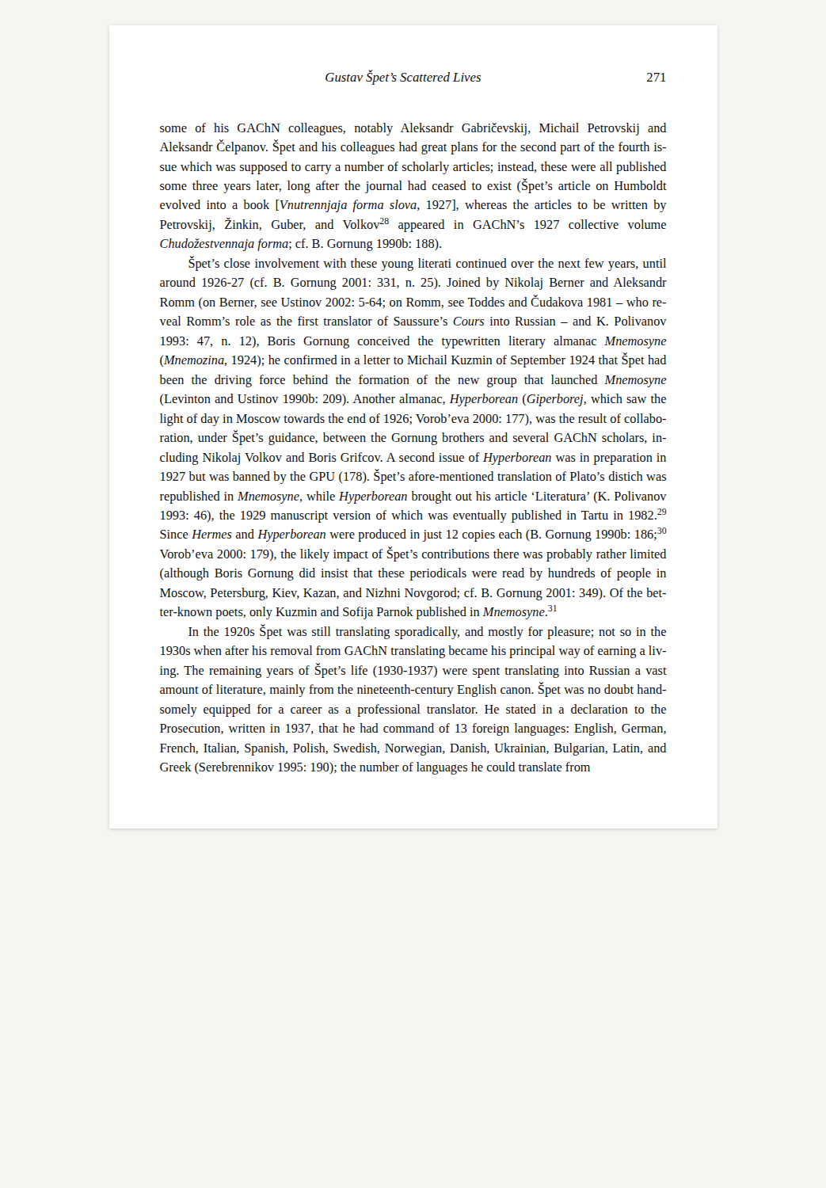Gustav Špet’s Scattered Lives 271
some of his GAChN colleagues, notably Aleksandr Gabričevskij, Michail Petrovskij and Aleksandr Čelpanov. Špet and his colleagues had great plans for the second part of the fourth issue which was supposed to carry a number of scholarly articles; instead, these were all published some three years later, long after the journal had ceased to exist (Špet’s article on Humboldt evolved into a book [Vnutrennjaja forma slova, 1927], whereas the articles to be written by Petrovskij, Žinkin, Guber, and Volkov28 appeared in GAChN’s 1927 collective volume Chudožestvennaja forma; cf. B. Gornung 1990b: 188).
Špet’s close involvement with these young literati continued over the next few years, until around 1926-27 (cf. B. Gornung 2001: 331, n. 25). Joined by Nikolaj Berner and Aleksandr Romm (on Berner, see Ustinov 2002: 5-64; on Romm, see Toddes and Čudakova 1981 – who reveal Romm’s role as the first translator of Saussure’s Cours into Russian – and K. Polivanov 1993: 47, n. 12), Boris Gornung conceived the typewritten literary almanac Mnemosyne (Mnemozina, 1924); he confirmed in a letter to Michail Kuzmin of September 1924 that Špet had been the driving force behind the formation of the new group that launched Mnemosyne (Levinton and Ustinov 1990b: 209). Another almanac, Hyperborean (Giperborej, which saw the light of day in Moscow towards the end of 1926; Vorob’eva 2000: 177), was the result of collaboration, under Špet’s guidance, between the Gornung brothers and several GAChN scholars, including Nikolaj Volkov and Boris Grifcov. A second issue of Hyperborean was in preparation in 1927 but was banned by the GPU (178). Špet’s afore-mentioned translation of Plato’s distich was republished in Mnemosyne, while Hyperborean brought out his article ‘Literatura’ (K. Polivanov 1993: 46), the 1929 manuscript version of which was eventually published in Tartu in 1982.29 Since Hermes and Hyperborean were produced in just 12 copies each (B. Gornung 1990b: 186;30 Vorob’eva 2000: 179), the likely impact of Špet’s contributions there was probably rather limited (although Boris Gornung did insist that these periodicals were read by hundreds of people in Moscow, Petersburg, Kiev, Kazan, and Nizhni Novgorod; cf. B. Gornung 2001: 349). Of the better-known poets, only Kuzmin and Sofija Parnok published in Mnemosyne.31
In the 1920s Špet was still translating sporadically, and mostly for pleasure; not so in the 1930s when after his removal from GAChN translating became his principal way of earning a living. The remaining years of Špet’s life (1930-1937) were spent translating into Russian a vast amount of literature, mainly from the nineteenth-century English canon. Špet was no doubt handsomely equipped for a career as a professional translator. He stated in a declaration to the Prosecution, written in 1937, that he had command of 13 foreign languages: English, German, French, Italian, Spanish, Polish, Swedish, Norwegian, Danish, Ukrainian, Bulgarian, Latin, and Greek (Serebrennikov 1995: 190); the number of languages he could translate from